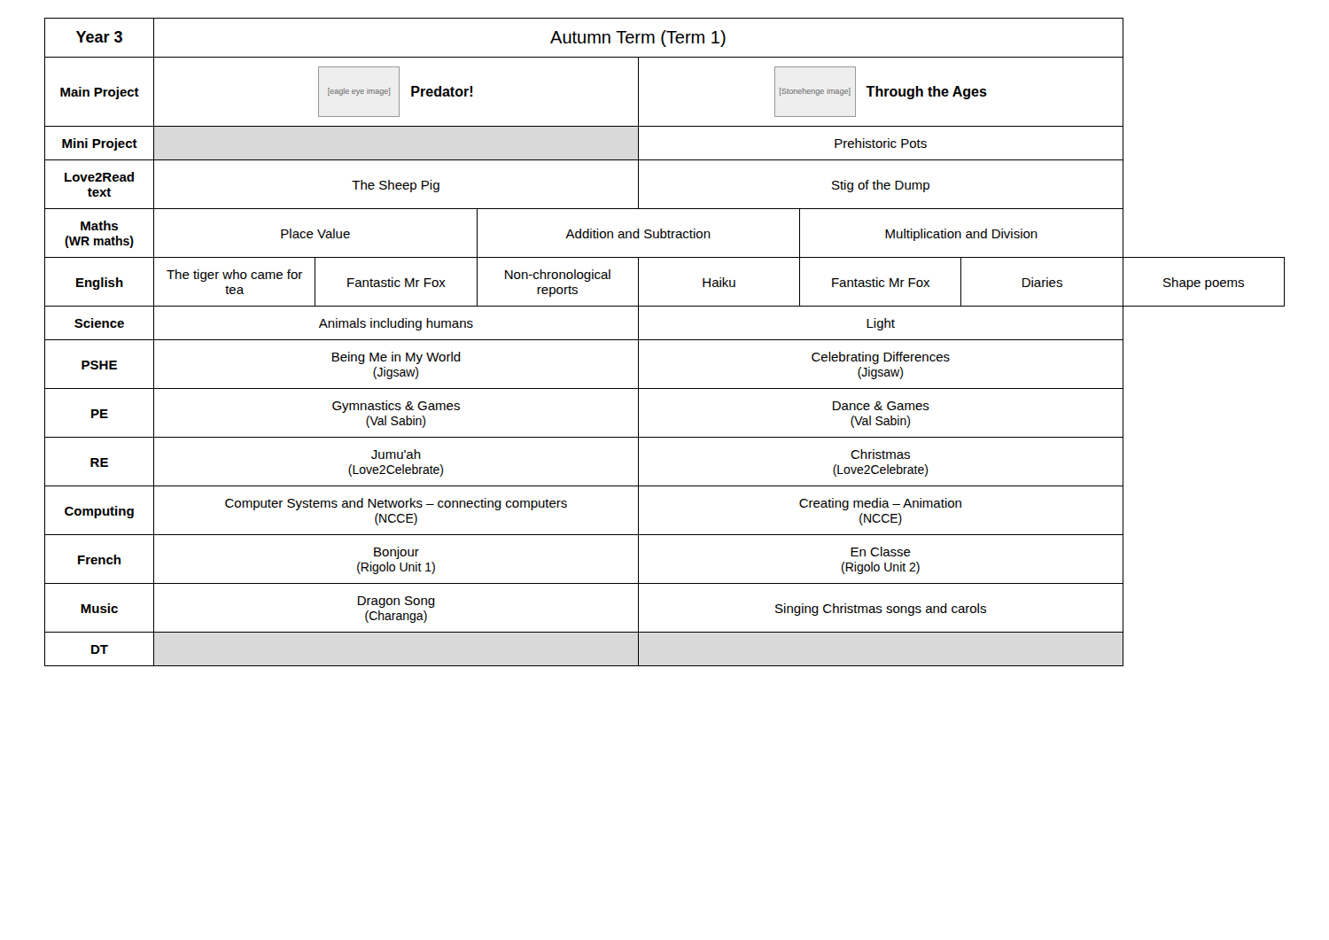| Year 3 | Autumn Term (Term 1) |
| Main Project | [eagle eye image] Predator! | [Stonehenge image] Through the Ages |
| Mini Project | | Prehistoric Pots |
| Love2Read text | The Sheep Pig | Stig of the Dump |
| Maths (WR maths) | Place Value | Addition and Subtraction | Multiplication and Division |
| English | The tiger who came for tea | Fantastic Mr Fox | Non-chronological reports | Haiku | Fantastic Mr Fox | Diaries | Shape poems |
| Science | Animals including humans | Light |
| PSHE | Being Me in My World (Jigsaw) | Celebrating Differences (Jigsaw) |
| PE | Gymnastics & Games (Val Sabin) | Dance & Games (Val Sabin) |
| RE | Jumu'ah (Love2Celebrate) | Christmas (Love2Celebrate) |
| Computing | Computer Systems and Networks – connecting computers (NCCE) | Creating media – Animation (NCCE) |
| French | Bonjour (Rigolo Unit 1) | En Classe (Rigolo Unit 2) |
| Music | Dragon Song (Charanga) | Singing Christmas songs and carols |
| DT | | |